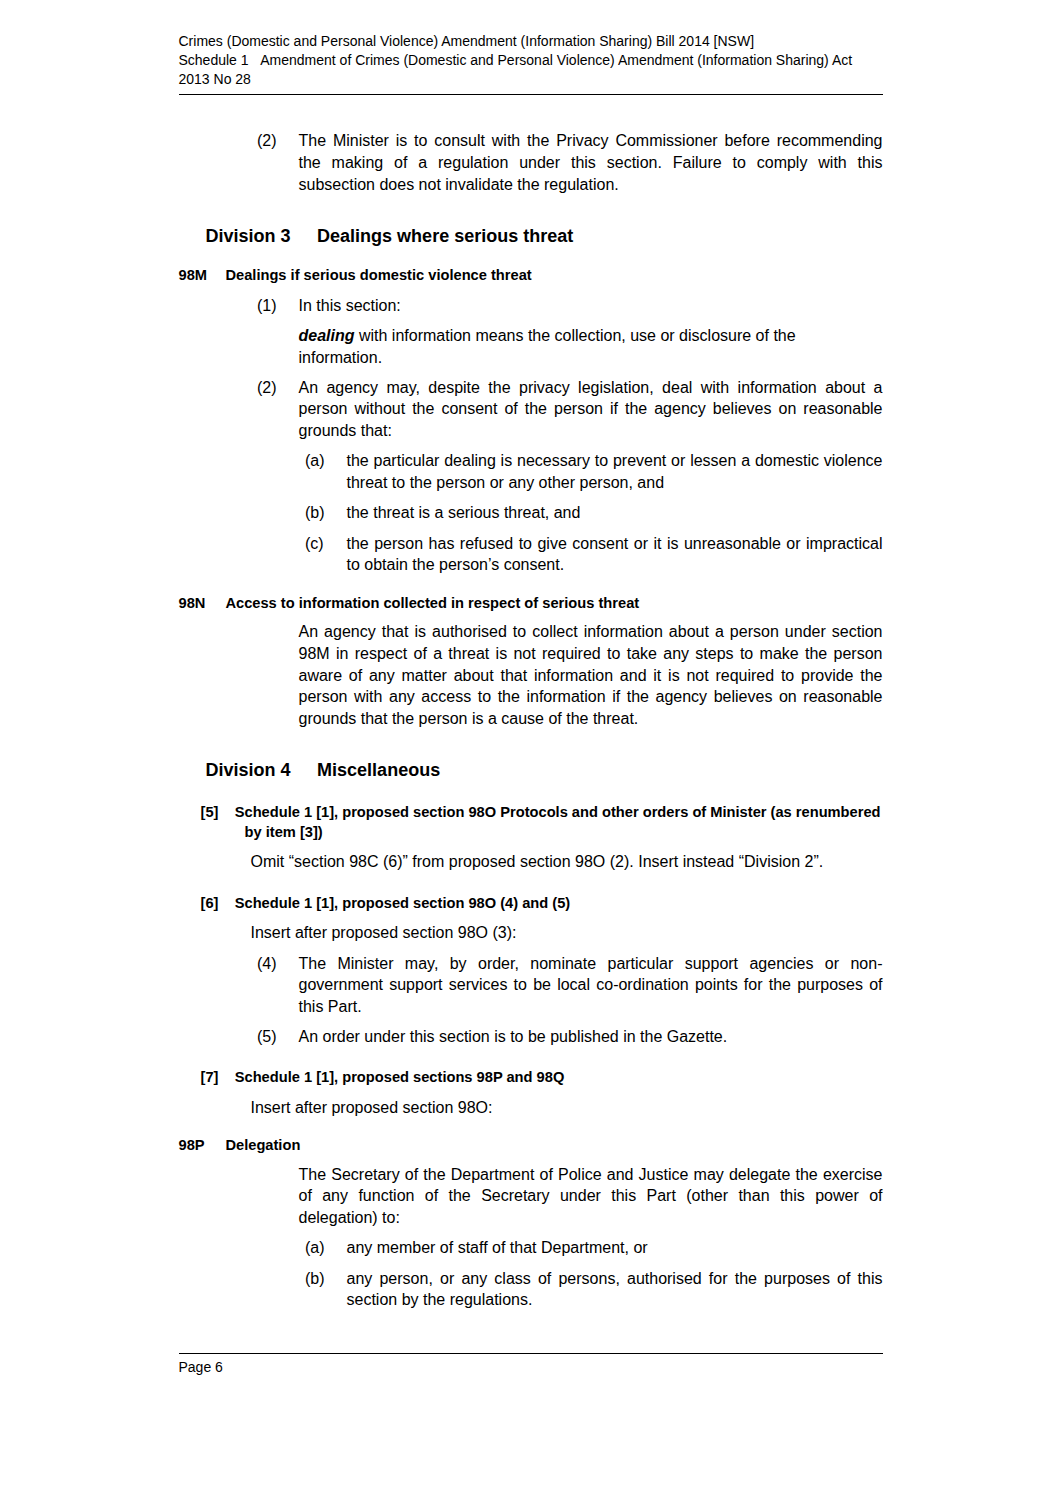Crimes (Domestic and Personal Violence) Amendment (Information Sharing) Bill 2014 [NSW]
Schedule 1 Amendment of Crimes (Domestic and Personal Violence) Amendment (Information Sharing) Act 2013 No 28
(2) The Minister is to consult with the Privacy Commissioner before recommending the making of a regulation under this section. Failure to comply with this subsection does not invalidate the regulation.
Division 3 Dealings where serious threat
98MDealings if serious domestic violence threat
(1) In this section:
dealing with information means the collection, use or disclosure of the information.
(2) An agency may, despite the privacy legislation, deal with information about a person without the consent of the person if the agency believes on reasonable grounds that:
(a) the particular dealing is necessary to prevent or lessen a domestic violence threat to the person or any other person, and
(b) the threat is a serious threat, and
(c) the person has refused to give consent or it is unreasonable or impractical to obtain the person’s consent.
98NAccess to information collected in respect of serious threat
An agency that is authorised to collect information about a person under section 98M in respect of a threat is not required to take any steps to make the person aware of any matter about that information and it is not required to provide the person with any access to the information if the agency believes on reasonable grounds that the person is a cause of the threat.
Division 4 Miscellaneous
[5] Schedule 1 [1], proposed section 98O Protocols and other orders of Minister (as renumbered by item [3])
Omit “section 98C (6)” from proposed section 98O (2). Insert instead “Division 2”.
[6] Schedule 1 [1], proposed section 98O (4) and (5)
Insert after proposed section 98O (3):
(4) The Minister may, by order, nominate particular support agencies or non-government support services to be local co-ordination points for the purposes of this Part.
(5) An order under this section is to be published in the Gazette.
[7] Schedule 1 [1], proposed sections 98P and 98Q
Insert after proposed section 98O:
98PDelegation
The Secretary of the Department of Police and Justice may delegate the exercise of any function of the Secretary under this Part (other than this power of delegation) to:
(a) any member of staff of that Department, or
(b) any person, or any class of persons, authorised for the purposes of this section by the regulations.
Page 6